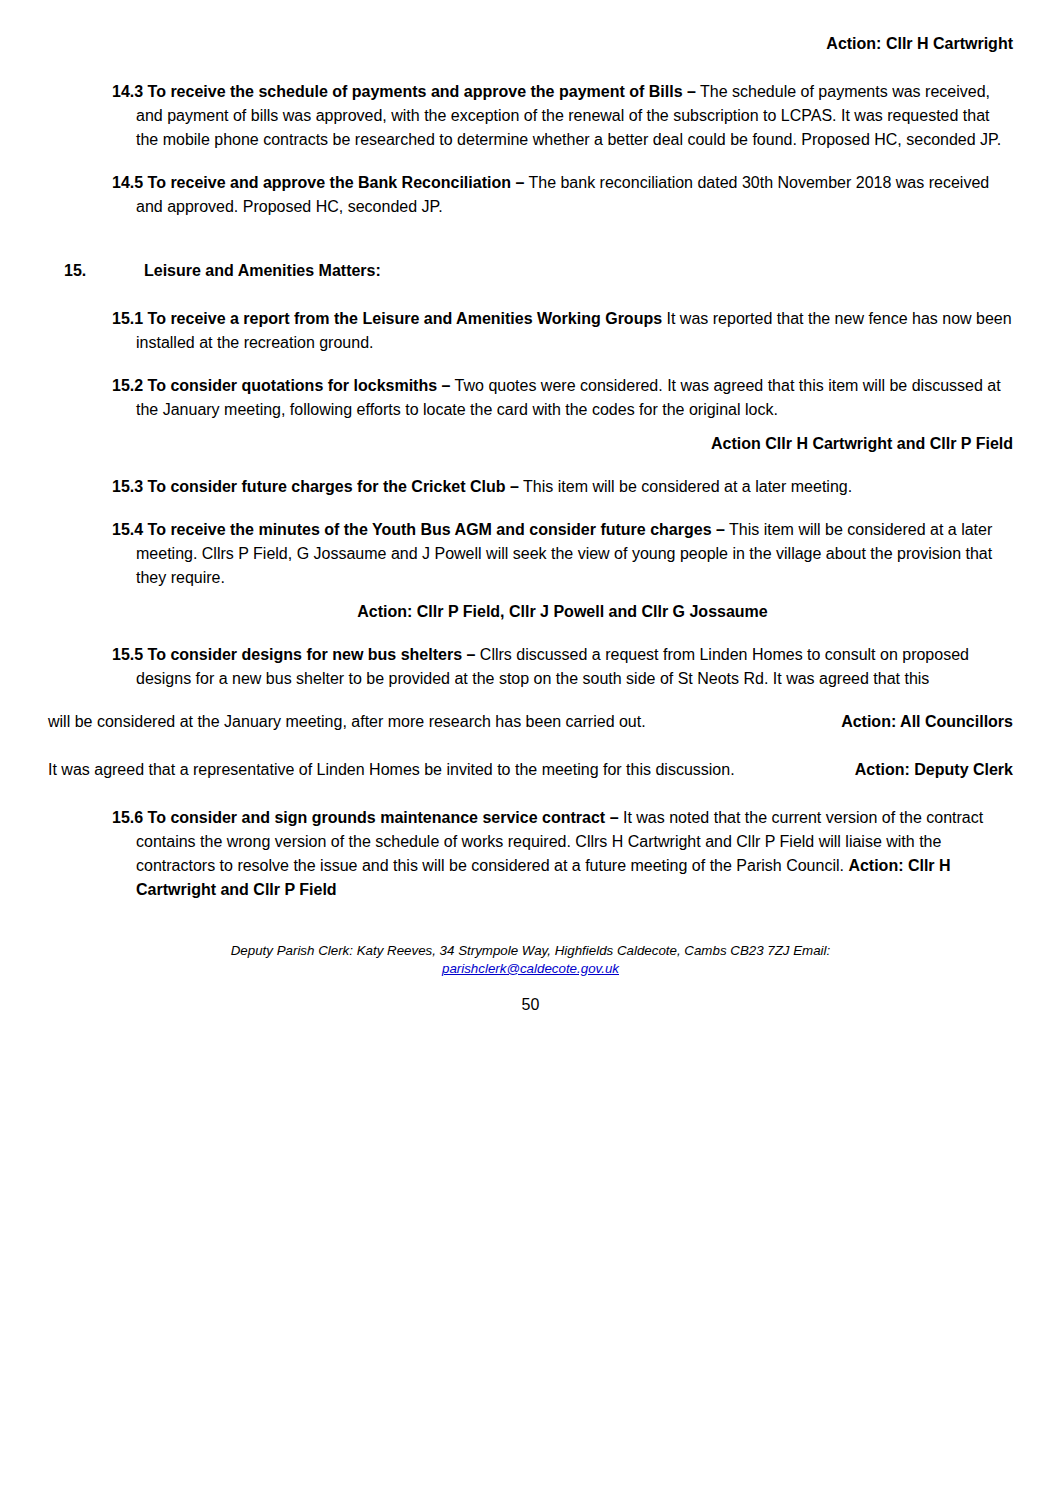Action: Cllr H Cartwright
14.3 To receive the schedule of payments and approve the payment of Bills – The schedule of payments was received, and payment of bills was approved, with the exception of the renewal of the subscription to LCPAS. It was requested that the mobile phone contracts be researched to determine whether a better deal could be found. Proposed HC, seconded JP.
14.5 To receive and approve the Bank Reconciliation – The bank reconciliation dated 30th November 2018 was received and approved. Proposed HC, seconded JP.
15. Leisure and Amenities Matters:
15.1 To receive a report from the Leisure and Amenities Working Groups It was reported that the new fence has now been installed at the recreation ground.
15.2 To consider quotations for locksmiths – Two quotes were considered. It was agreed that this item will be discussed at the January meeting, following efforts to locate the card with the codes for the original lock.
Action Cllr H Cartwright and Cllr P Field
15.3 To consider future charges for the Cricket Club – This item will be considered at a later meeting.
15.4 To receive the minutes of the Youth Bus AGM and consider future charges – This item will be considered at a later meeting. Cllrs P Field, G Jossaume and J Powell will seek the view of young people in the village about the provision that they require.
Action: Cllr P Field, Cllr J Powell and Cllr G Jossaume
15.5 To consider designs for new bus shelters – Cllrs discussed a request from Linden Homes to consult on proposed designs for a new bus shelter to be provided at the stop on the south side of St Neots Rd. It was agreed that this
will be considered at the January meeting, after more research has been carried out. Action: All Councillors
It was agreed that a representative of Linden Homes be invited to the meeting for this discussion. Action: Deputy Clerk
15.6 To consider and sign grounds maintenance service contract – It was noted that the current version of the contract contains the wrong version of the schedule of works required. Cllrs H Cartwright and Cllr P Field will liaise with the contractors to resolve the issue and this will be considered at a future meeting of the Parish Council. Action: Cllr H Cartwright and Cllr P Field
Deputy Parish Clerk: Katy Reeves, 34 Strympole Way, Highfields Caldecote, Cambs CB23 7ZJ Email:
parishclerk@caldecote.gov.uk
50